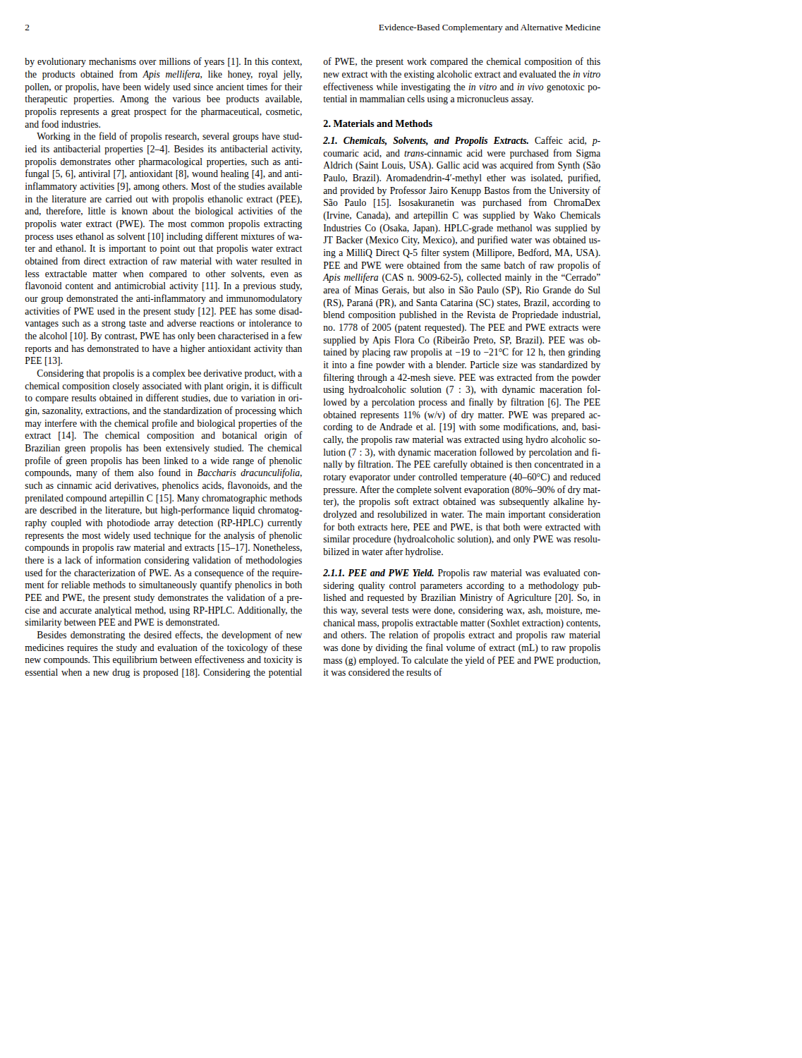2 Evidence-Based Complementary and Alternative Medicine
by evolutionary mechanisms over millions of years [1]. In this context, the products obtained from Apis mellifera, like honey, royal jelly, pollen, or propolis, have been widely used since ancient times for their therapeutic properties. Among the various bee products available, propolis represents a great prospect for the pharmaceutical, cosmetic, and food industries.
Working in the field of propolis research, several groups have studied its antibacterial properties [2–4]. Besides its antibacterial activity, propolis demonstrates other pharmacological properties, such as antifungal [5, 6], antiviral [7], antioxidant [8], wound healing [4], and anti-inflammatory activities [9], among others. Most of the studies available in the literature are carried out with propolis ethanolic extract (PEE), and, therefore, little is known about the biological activities of the propolis water extract (PWE). The most common propolis extracting process uses ethanol as solvent [10] including different mixtures of water and ethanol. It is important to point out that propolis water extract obtained from direct extraction of raw material with water resulted in less extractable matter when compared to other solvents, even as flavonoid content and antimicrobial activity [11]. In a previous study, our group demonstrated the anti-inflammatory and immunomodulatory activities of PWE used in the present study [12]. PEE has some disadvantages such as a strong taste and adverse reactions or intolerance to the alcohol [10]. By contrast, PWE has only been characterised in a few reports and has demonstrated to have a higher antioxidant activity than PEE [13].
Considering that propolis is a complex bee derivative product, with a chemical composition closely associated with plant origin, it is difficult to compare results obtained in different studies, due to variation in origin, sazonality, extractions, and the standardization of processing which may interfere with the chemical profile and biological properties of the extract [14]. The chemical composition and botanical origin of Brazilian green propolis has been extensively studied. The chemical profile of green propolis has been linked to a wide range of phenolic compounds, many of them also found in Baccharis dracunculifolia, such as cinnamic acid derivatives, phenolics acids, flavonoids, and the prenilated compound artepillin C [15]. Many chromatographic methods are described in the literature, but high-performance liquid chromatography coupled with photodiode array detection (RP-HPLC) currently represents the most widely used technique for the analysis of phenolic compounds in propolis raw material and extracts [15–17]. Nonetheless, there is a lack of information considering validation of methodologies used for the characterization of PWE. As a consequence of the requirement for reliable methods to simultaneously quantify phenolics in both PEE and PWE, the present study demonstrates the validation of a precise and accurate analytical method, using RP-HPLC. Additionally, the similarity between PEE and PWE is demonstrated.
Besides demonstrating the desired effects, the development of new medicines requires the study and evaluation of the toxicology of these new compounds. This equilibrium between effectiveness and toxicity is essential when a new drug is proposed [18]. Considering the potential of PWE, the present work compared the chemical composition of this new extract with the existing alcoholic extract and evaluated the in vitro effectiveness while investigating the in vitro and in vivo genotoxic potential in mammalian cells using a micronucleus assay.
2. Materials and Methods
2.1. Chemicals, Solvents, and Propolis Extracts.
Caffeic acid, p-coumaric acid, and trans-cinnamic acid were purchased from Sigma Aldrich (Saint Louis, USA). Gallic acid was acquired from Synth (São Paulo, Brazil). Aromadendrin-4′-methyl ether was isolated, purified, and provided by Professor Jairo Kenupp Bastos from the University of São Paulo [15]. Isosakuranetin was purchased from ChromaDex (Irvine, Canada), and artepillin C was supplied by Wako Chemicals Industries Co (Osaka, Japan). HPLC-grade methanol was supplied by JT Backer (Mexico City, Mexico), and purified water was obtained using a MilliQ Direct Q-5 filter system (Millipore, Bedford, MA, USA). PEE and PWE were obtained from the same batch of raw propolis of Apis mellifera (CAS n. 9009-62-5), collected mainly in the “Cerrado” area of Minas Gerais, but also in São Paulo (SP), Rio Grande do Sul (RS), Paraná (PR), and Santa Catarina (SC) states, Brazil, according to blend composition published in the Revista de Propriedade industrial, no. 1778 of 2005 (patent requested). The PEE and PWE extracts were supplied by Apis Flora Co (Ribeirão Preto, SP, Brazil). PEE was obtained by placing raw propolis at −19 to −21°C for 12 h, then grinding it into a fine powder with a blender. Particle size was standardized by filtering through a 42-mesh sieve. PEE was extracted from the powder using hydroalcoholic solution (7 : 3), with dynamic maceration followed by a percolation process and finally by filtration [6]. The PEE obtained represents 11% (w/v) of dry matter. PWE was prepared according to de Andrade et al. [19] with some modifications, and, basically, the propolis raw material was extracted using hydro alcoholic solution (7 : 3), with dynamic maceration followed by percolation and finally by filtration. The PEE carefully obtained is then concentrated in a rotary evaporator under controlled temperature (40–60°C) and reduced pressure. After the complete solvent evaporation (80%–90% of dry matter), the propolis soft extract obtained was subsequently alkaline hydrolyzed and resolubilized in water. The main important consideration for both extracts here, PEE and PWE, is that both were extracted with similar procedure (hydroalcoholic solution), and only PWE was resolubilized in water after hydrolise.
2.1.1. PEE and PWE Yield.
Propolis raw material was evaluated considering quality control parameters according to a methodology published and requested by Brazilian Ministry of Agriculture [20]. So, in this way, several tests were done, considering wax, ash, moisture, mechanical mass, propolis extractable matter (Soxhlet extraction) contents, and others. The relation of propolis extract and propolis raw material was done by dividing the final volume of extract (mL) to raw propolis mass (g) employed. To calculate the yield of PEE and PWE production, it was considered the results of